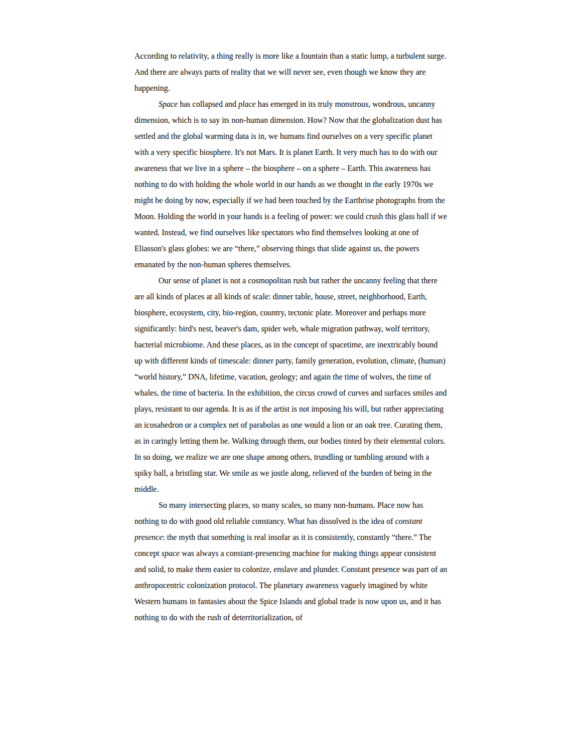According to relativity, a thing really is more like a fountain than a static lump, a turbulent surge. And there are always parts of reality that we will never see, even though we know they are happening.
Space has collapsed and place has emerged in its truly monstrous, wondrous, uncanny dimension, which is to say its non-human dimension. How? Now that the globalization dust has settled and the global warming data is in, we humans find ourselves on a very specific planet with a very specific biosphere. It's not Mars. It is planet Earth. It very much has to do with our awareness that we live in a sphere – the biosphere – on a sphere – Earth. This awareness has nothing to do with holding the whole world in our hands as we thought in the early 1970s we might be doing by now, especially if we had been touched by the Earthrise photographs from the Moon. Holding the world in your hands is a feeling of power: we could crush this glass ball if we wanted. Instead, we find ourselves like spectators who find themselves looking at one of Eliasson's glass globes: we are “there,” observing things that slide against us, the powers emanated by the non-human spheres themselves.
Our sense of planet is not a cosmopolitan rush but rather the uncanny feeling that there are all kinds of places at all kinds of scale: dinner table, house, street, neighborhood, Earth, biosphere, ecosystem, city, bio-region, country, tectonic plate. Moreover and perhaps more significantly: bird's nest, beaver's dam, spider web, whale migration pathway, wolf territory, bacterial microbiome. And these places, as in the concept of spacetime, are inextricably bound up with different kinds of timescale: dinner party, family generation, evolution, climate, (human) “world history,” DNA, lifetime, vacation, geology; and again the time of wolves, the time of whales, the time of bacteria. In the exhibition, the circus crowd of curves and surfaces smiles and plays, resistant to our agenda. It is as if the artist is not imposing his will, but rather appreciating an icosahedron or a complex net of parabolas as one would a lion or an oak tree. Curating them, as in caringly letting them be. Walking through them, our bodies tinted by their elemental colors. In so doing, we realize we are one shape among others, trundling or tumbling around with a spiky ball, a bristling star. We smile as we jostle along, relieved of the burden of being in the middle.
So many intersecting places, so many scales, so many non-humans. Place now has nothing to do with good old reliable constancy. What has dissolved is the idea of constant presence: the myth that something is real insofar as it is consistently, constantly “there.” The concept space was always a constant-presencing machine for making things appear consistent and solid, to make them easier to colonize, enslave and plunder. Constant presence was part of an anthropocentric colonization protocol. The planetary awareness vaguely imagined by white Western humans in fantasies about the Spice Islands and global trade is now upon us, and it has nothing to do with the rush of deterritorialization, of